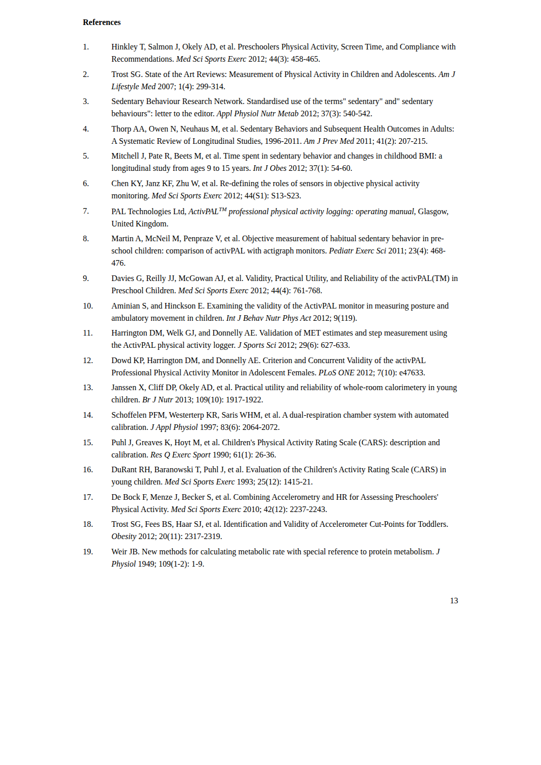References
1. Hinkley T, Salmon J, Okely AD, et al. Preschoolers Physical Activity, Screen Time, and Compliance with Recommendations. Med Sci Sports Exerc 2012; 44(3): 458-465.
2. Trost SG. State of the Art Reviews: Measurement of Physical Activity in Children and Adolescents. Am J Lifestyle Med 2007; 1(4): 299-314.
3. Sedentary Behaviour Research Network. Standardised use of the terms" sedentary" and" sedentary behaviours": letter to the editor. Appl Physiol Nutr Metab 2012; 37(3): 540-542.
4. Thorp AA, Owen N, Neuhaus M, et al. Sedentary Behaviors and Subsequent Health Outcomes in Adults: A Systematic Review of Longitudinal Studies, 1996-2011. Am J Prev Med 2011; 41(2): 207-215.
5. Mitchell J, Pate R, Beets M, et al. Time spent in sedentary behavior and changes in childhood BMI: a longitudinal study from ages 9 to 15 years. Int J Obes 2012; 37(1): 54-60.
6. Chen KY, Janz KF, Zhu W, et al. Re-defining the roles of sensors in objective physical activity monitoring. Med Sci Sports Exerc 2012; 44(S1): S13-S23.
7. PAL Technologies Ltd, ActivPALTM professional physical activity logging: operating manual, Glasgow, United Kingdom.
8. Martin A, McNeil M, Penpraze V, et al. Objective measurement of habitual sedentary behavior in pre-school children: comparison of activPAL with actigraph monitors. Pediatr Exerc Sci 2011; 23(4): 468-476.
9. Davies G, Reilly JJ, McGowan AJ, et al. Validity, Practical Utility, and Reliability of the activPAL(TM) in Preschool Children. Med Sci Sports Exerc 2012; 44(4): 761-768.
10. Aminian S, and Hinckson E. Examining the validity of the ActivPAL monitor in measuring posture and ambulatory movement in children. Int J Behav Nutr Phys Act 2012; 9(119).
11. Harrington DM, Welk GJ, and Donnelly AE. Validation of MET estimates and step measurement using the ActivPAL physical activity logger. J Sports Sci 2012; 29(6): 627-633.
12. Dowd KP, Harrington DM, and Donnelly AE. Criterion and Concurrent Validity of the activPAL Professional Physical Activity Monitor in Adolescent Females. PLoS ONE 2012; 7(10): e47633.
13. Janssen X, Cliff DP, Okely AD, et al. Practical utility and reliability of whole-room calorimetery in young children. Br J Nutr 2013; 109(10): 1917-1922.
14. Schoffelen PFM, Westerterp KR, Saris WHM, et al. A dual-respiration chamber system with automated calibration. J Appl Physiol 1997; 83(6): 2064-2072.
15. Puhl J, Greaves K, Hoyt M, et al. Children's Physical Activity Rating Scale (CARS): description and calibration. Res Q Exerc Sport 1990; 61(1): 26-36.
16. DuRant RH, Baranowski T, Puhl J, et al. Evaluation of the Children's Activity Rating Scale (CARS) in young children. Med Sci Sports Exerc 1993; 25(12): 1415-21.
17. De Bock F, Menze J, Becker S, et al. Combining Accelerometry and HR for Assessing Preschoolers' Physical Activity. Med Sci Sports Exerc 2010; 42(12): 2237-2243.
18. Trost SG, Fees BS, Haar SJ, et al. Identification and Validity of Accelerometer Cut-Points for Toddlers. Obesity 2012; 20(11): 2317-2319.
19. Weir JB. New methods for calculating metabolic rate with special reference to protein metabolism. J Physiol 1949; 109(1-2): 1-9.
13